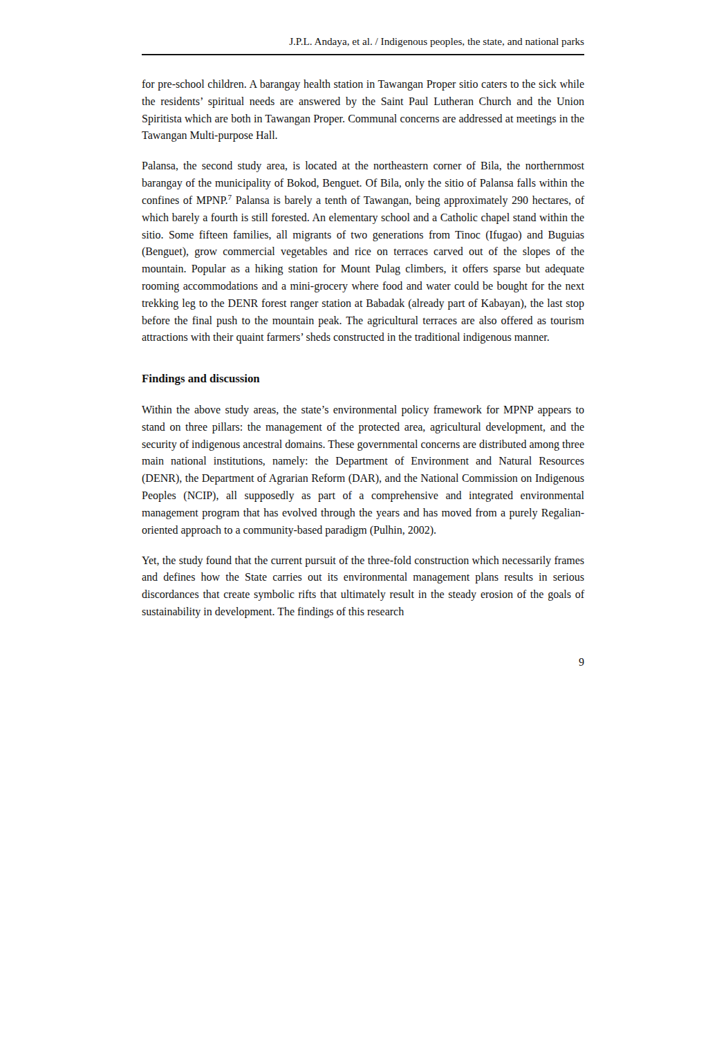J.P.L. Andaya, et al. / Indigenous peoples, the state, and national parks
for pre-school children. A barangay health station in Tawangan Proper sitio caters to the sick while the residents’ spiritual needs are answered by the Saint Paul Lutheran Church and the Union Spiritista which are both in Tawangan Proper. Communal concerns are addressed at meetings in the Tawangan Multi-purpose Hall.
Palansa, the second study area, is located at the northeastern corner of Bila, the northernmost barangay of the municipality of Bokod, Benguet. Of Bila, only the sitio of Palansa falls within the confines of MPNP.7 Palansa is barely a tenth of Tawangan, being approximately 290 hectares, of which barely a fourth is still forested. An elementary school and a Catholic chapel stand within the sitio. Some fifteen families, all migrants of two generations from Tinoc (Ifugao) and Buguias (Benguet), grow commercial vegetables and rice on terraces carved out of the slopes of the mountain. Popular as a hiking station for Mount Pulag climbers, it offers sparse but adequate rooming accommodations and a mini-grocery where food and water could be bought for the next trekking leg to the DENR forest ranger station at Babadak (already part of Kabayan), the last stop before the final push to the mountain peak. The agricultural terraces are also offered as tourism attractions with their quaint farmers’ sheds constructed in the traditional indigenous manner.
Findings and discussion
Within the above study areas, the state’s environmental policy framework for MPNP appears to stand on three pillars: the management of the protected area, agricultural development, and the security of indigenous ancestral domains. These governmental concerns are distributed among three main national institutions, namely: the Department of Environment and Natural Resources (DENR), the Department of Agrarian Reform (DAR), and the National Commission on Indigenous Peoples (NCIP), all supposedly as part of a comprehensive and integrated environmental management program that has evolved through the years and has moved from a purely Regalian-oriented approach to a community-based paradigm (Pulhin, 2002).
Yet, the study found that the current pursuit of the three-fold construction which necessarily frames and defines how the State carries out its environmental management plans results in serious discordances that create symbolic rifts that ultimately result in the steady erosion of the goals of sustainability in development. The findings of this research
9